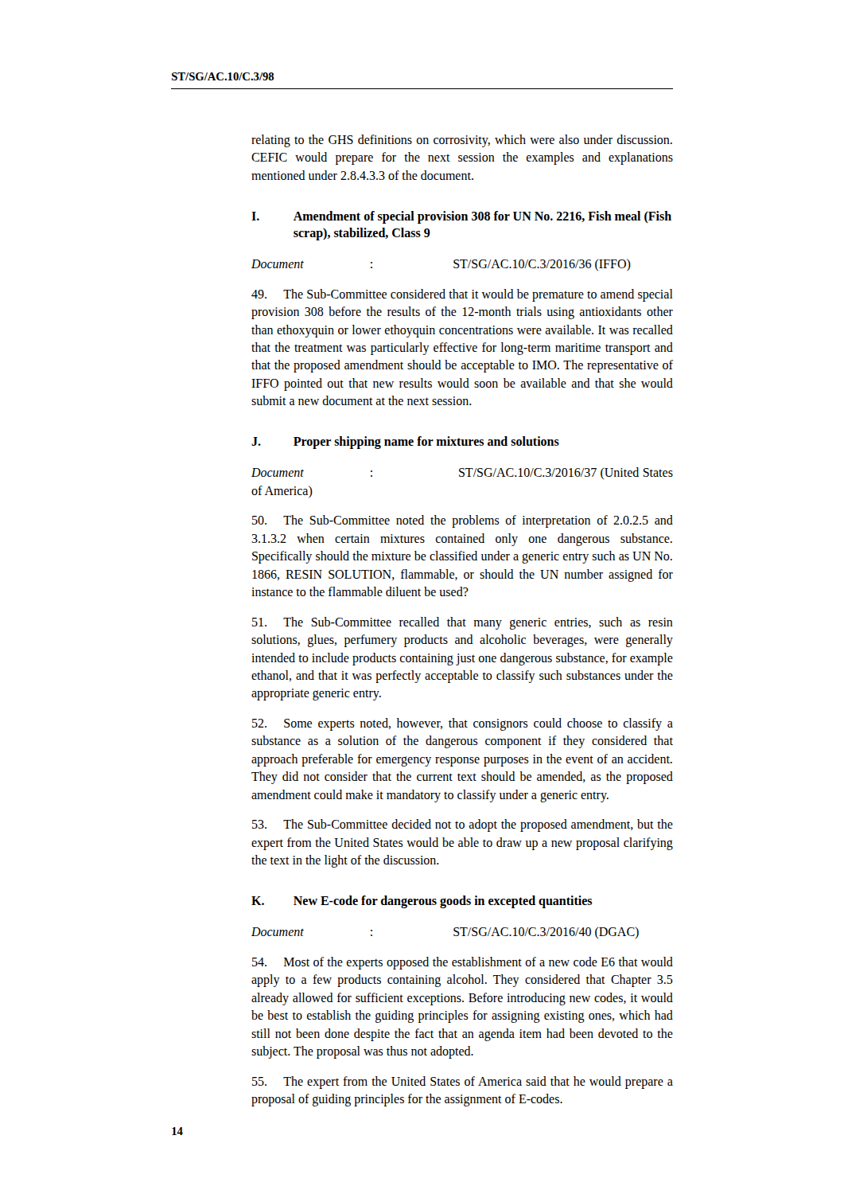ST/SG/AC.10/C.3/98
relating to the GHS definitions on corrosivity, which were also under discussion. CEFIC would prepare for the next session the examples and explanations mentioned under 2.8.4.3.3 of the document.
I.
Amendment of special provision 308 for UN No. 2216, Fish meal (Fish scrap), stabilized, Class 9
Document: ST/SG/AC.10/C.3/2016/36 (IFFO)
49. The Sub-Committee considered that it would be premature to amend special provision 308 before the results of the 12-month trials using antioxidants other than ethoxyquin or lower ethoyquin concentrations were available. It was recalled that the treatment was particularly effective for long-term maritime transport and that the proposed amendment should be acceptable to IMO. The representative of IFFO pointed out that new results would soon be available and that she would submit a new document at the next session.
J.
Proper shipping name for mixtures and solutions
Document: ST/SG/AC.10/C.3/2016/37 (United States of America)
50. The Sub-Committee noted the problems of interpretation of 2.0.2.5 and 3.1.3.2 when certain mixtures contained only one dangerous substance. Specifically should the mixture be classified under a generic entry such as UN No. 1866, RESIN SOLUTION, flammable, or should the UN number assigned for instance to the flammable diluent be used?
51. The Sub-Committee recalled that many generic entries, such as resin solutions, glues, perfumery products and alcoholic beverages, were generally intended to include products containing just one dangerous substance, for example ethanol, and that it was perfectly acceptable to classify such substances under the appropriate generic entry.
52. Some experts noted, however, that consignors could choose to classify a substance as a solution of the dangerous component if they considered that approach preferable for emergency response purposes in the event of an accident. They did not consider that the current text should be amended, as the proposed amendment could make it mandatory to classify under a generic entry.
53. The Sub-Committee decided not to adopt the proposed amendment, but the expert from the United States would be able to draw up a new proposal clarifying the text in the light of the discussion.
K.
New E-code for dangerous goods in excepted quantities
Document: ST/SG/AC.10/C.3/2016/40 (DGAC)
54. Most of the experts opposed the establishment of a new code E6 that would apply to a few products containing alcohol. They considered that Chapter 3.5 already allowed for sufficient exceptions. Before introducing new codes, it would be best to establish the guiding principles for assigning existing ones, which had still not been done despite the fact that an agenda item had been devoted to the subject. The proposal was thus not adopted.
55. The expert from the United States of America said that he would prepare a proposal of guiding principles for the assignment of E-codes.
14